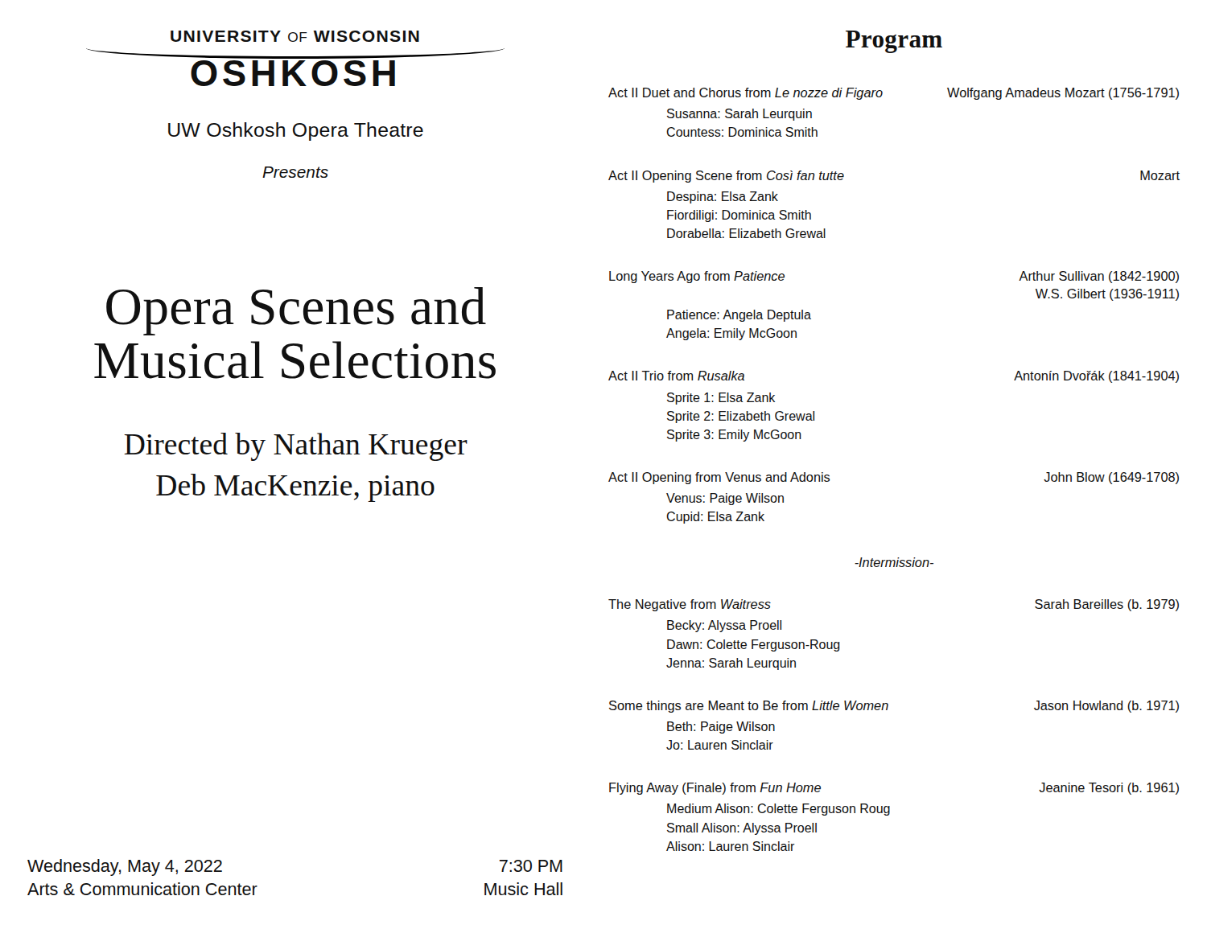University of Wisconsin
Oshkosh
UW Oshkosh Opera Theatre
Presents
Opera Scenes and
Musical Selections
Directed by Nathan Krueger
Deb MacKenzie, piano
Wednesday, May 4, 2022 Arts & Communication Center
7:30 PM Music Hall
Program
Act II Duet and Chorus from Le nozze di Figaro
Wolfgang Amadeus Mozart (1756-1791)
Susanna: Sarah Leurquin
Countess: Dominica Smith
Act II Opening Scene from Così fan tutte
Mozart
Despina: Elsa Zank
Fiordiligi: Dominica Smith
Dorabella: Elizabeth Grewal
Long Years Ago from Patience
Arthur Sullivan (1842-1900) W.S. Gilbert (1936-1911)
Patience: Angela Deptula
Angela: Emily McGoon
Act II Trio from Rusalka
Antonín Dvořák (1841-1904)
Sprite 1: Elsa Zank
Sprite 2: Elizabeth Grewal
Sprite 3: Emily McGoon
Act II Opening from Venus and Adonis
John Blow (1649-1708)
Venus: Paige Wilson
Cupid: Elsa Zank
-Intermission-
The Negative from Waitress
Sarah Bareilles (b. 1979)
Becky: Alyssa Proell
Dawn: Colette Ferguson-Roug
Jenna: Sarah Leurquin
Some things are Meant to Be from Little Women
Jason Howland (b. 1971)
Beth: Paige Wilson
Jo: Lauren Sinclair
Flying Away (Finale) from Fun Home
Jeanine Tesori (b. 1961)
Medium Alison: Colette Ferguson Roug
Small Alison: Alyssa Proell
Alison: Lauren Sinclair